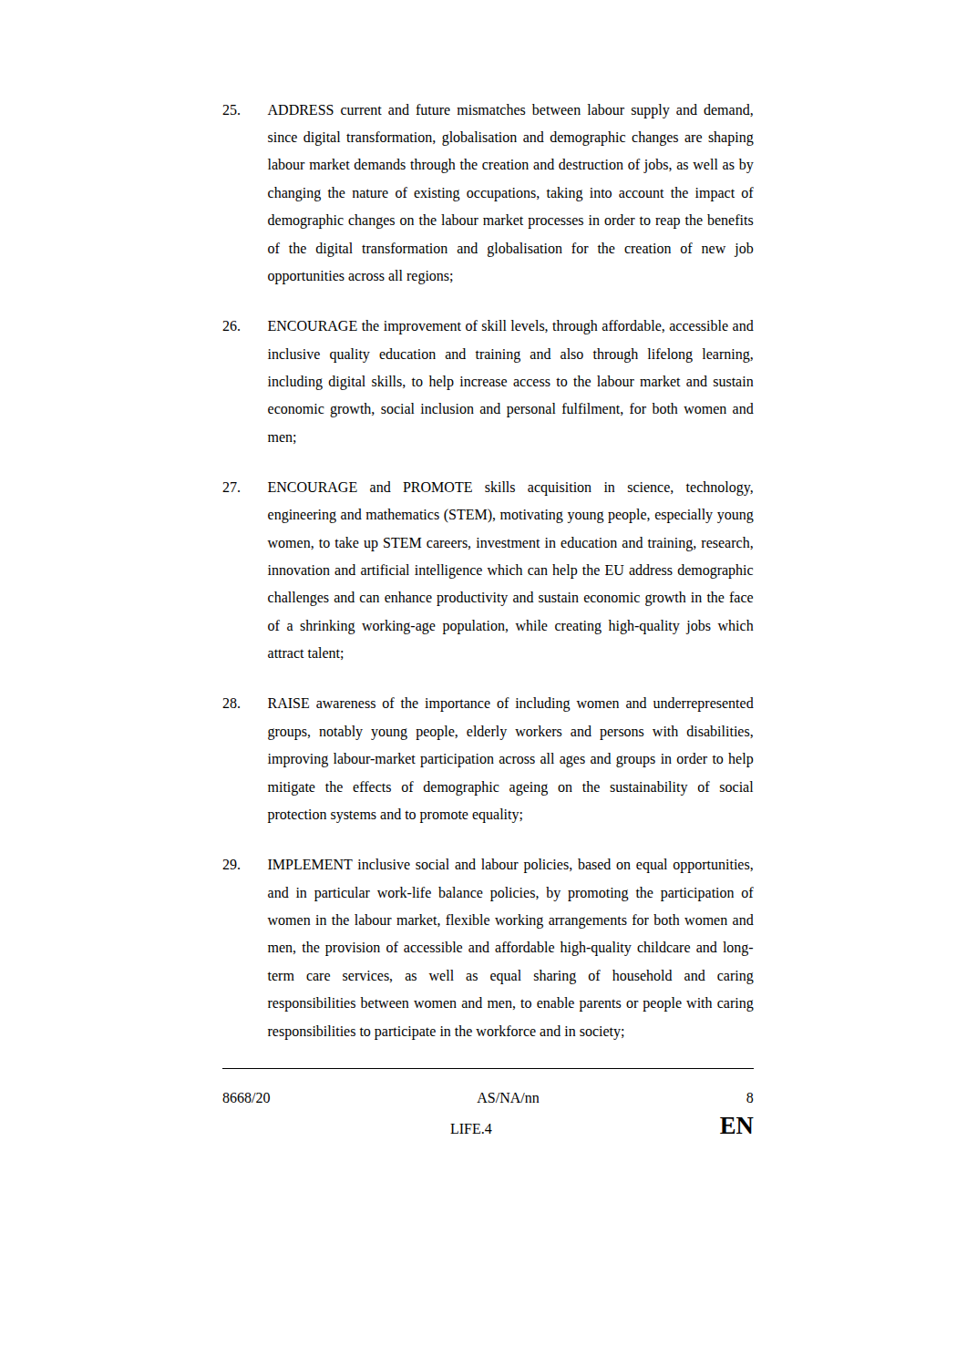25. Address current and future mismatches between labour supply and demand, since digital transformation, globalisation and demographic changes are shaping labour market demands through the creation and destruction of jobs, as well as by changing the nature of existing occupations, taking into account the impact of demographic changes on the labour market processes in order to reap the benefits of the digital transformation and globalisation for the creation of new job opportunities across all regions;
26. Encourage the improvement of skill levels, through affordable, accessible and inclusive quality education and training and also through lifelong learning, including digital skills, to help increase access to the labour market and sustain economic growth, social inclusion and personal fulfilment, for both women and men;
27. Encourage and Promote skills acquisition in science, technology, engineering and mathematics (STEM), motivating young people, especially young women, to take up STEM careers, investment in education and training, research, innovation and artificial intelligence which can help the EU address demographic challenges and can enhance productivity and sustain economic growth in the face of a shrinking working-age population, while creating high-quality jobs which attract talent;
28. Raise awareness of the importance of including women and underrepresented groups, notably young people, elderly workers and persons with disabilities, improving labour-market participation across all ages and groups in order to help mitigate the effects of demographic ageing on the sustainability of social protection systems and to promote equality;
29. Implement inclusive social and labour policies, based on equal opportunities, and in particular work-life balance policies, by promoting the participation of women in the labour market, flexible working arrangements for both women and men, the provision of accessible and affordable high-quality childcare and long-term care services, as well as equal sharing of household and caring responsibilities between women and men, to enable parents or people with caring responsibilities to participate in the workforce and in society;
8668/20
AS/NA/nn
8
LIFE.4
EN